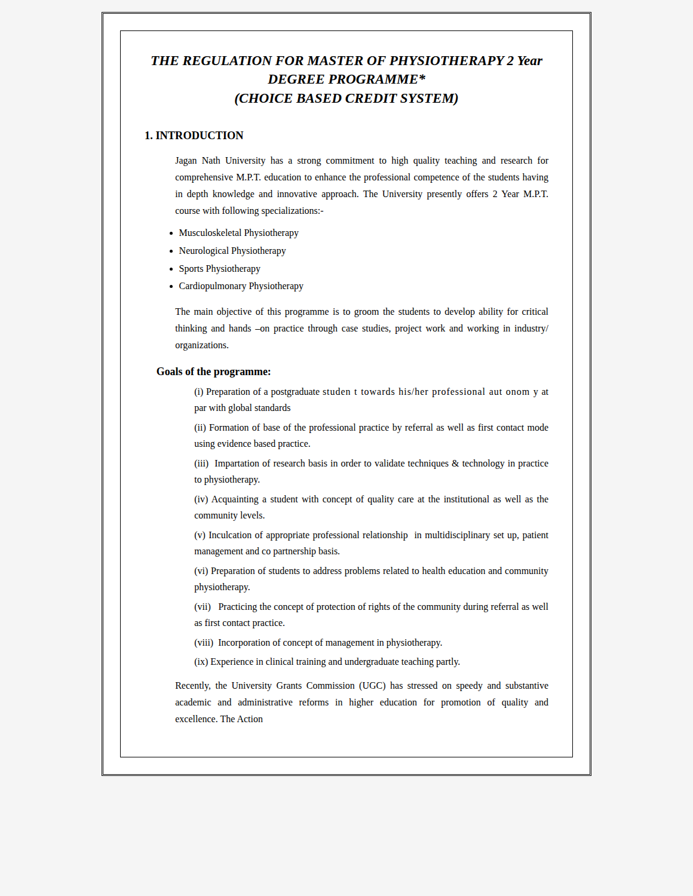THE REGULATION FOR MASTER OF PHYSIOTHERAPY 2 Year DEGREE PROGRAMME*
(CHOICE BASED CREDIT SYSTEM)
1. INTRODUCTION
Jagan Nath University has a strong commitment to high quality teaching and research for comprehensive M.P.T. education to enhance the professional competence of the students having in depth knowledge and innovative approach. The University presently offers 2 Year M.P.T. course with following specializations:-
Musculoskeletal Physiotherapy
Neurological Physiotherapy
Sports Physiotherapy
Cardiopulmonary Physiotherapy
The main objective of this programme is to groom the students to develop ability for critical thinking and hands –on practice through case studies, project work and working in industry/ organizations.
Goals of the programme:
(i) Preparation of a postgraduate studen t towards his/her professional aut onom y at par with global standards
(ii) Formation of base of the professional practice by referral as well as first contact mode using evidence based practice.
(iii) Impartation of research basis in order to validate techniques & technology in practice to physiotherapy.
(iv) Acquainting a student with concept of quality care at the institutional as well as the community levels.
(v) Inculcation of appropriate professional relationship in multidisciplinary set up, patient management and co partnership basis.
(vi) Preparation of students to address problems related to health education and community physiotherapy.
(vii) Practicing the concept of protection of rights of the community during referral as well as first contact practice.
(viii) Incorporation of concept of management in physiotherapy.
(ix) Experience in clinical training and undergraduate teaching partly.
Recently, the University Grants Commission (UGC) has stressed on speedy and substantive academic and administrative reforms in higher education for promotion of quality and excellence. The Action